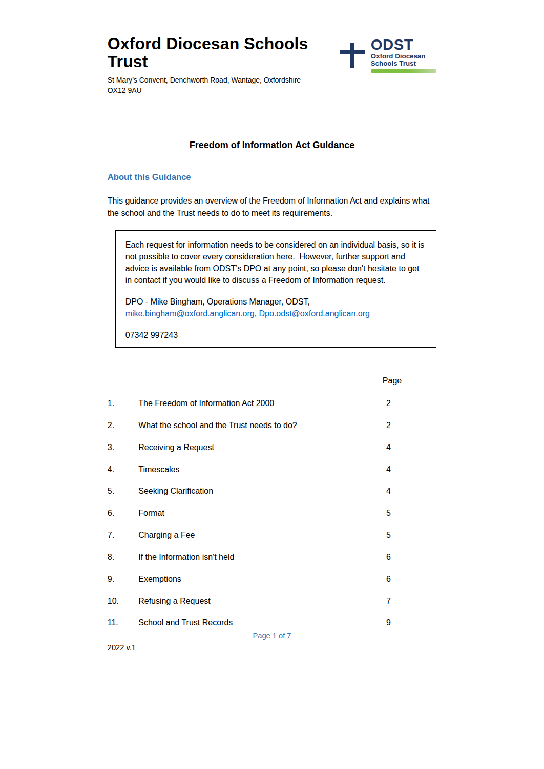Oxford Diocesan Schools Trust
St Mary’s Convent, Denchworth Road, Wantage, Oxfordshire OX12 9AU
ODST
Oxford Diocesan
Schools Trust
Freedom of Information Act Guidance
About this Guidance
This guidance provides an overview of the Freedom of Information Act and explains what the school and the Trust needs to do to meet its requirements.
Each request for information needs to be considered on an individual basis, so it is not possible to cover every consideration here. However, further support and advice is available from ODST’s DPO at any point, so please don't hesitate to get in contact if you would like to discuss a Freedom of Information request.
DPO - Mike Bingham, Operations Manager, ODST, mike.bingham@oxford.anglican.org, Dpo.odst@oxford.anglican.org
07342 997243
Page
| 1. | The Freedom of Information Act 2000 | 2 |
| 2. | What the school and the Trust needs to do? | 2 |
| 3. | Receiving a Request | 4 |
| 4. | Timescales | 4 |
| 5. | Seeking Clarification | 4 |
| 6. | Format | 5 |
| 7. | Charging a Fee | 5 |
| 8. | If the Information isn't held | 6 |
| 9. | Exemptions | 6 |
| 10. | Refusing a Request | 7 |
| 11. | School and Trust Records | 9 |
Page 1 of 7
2022 v.1